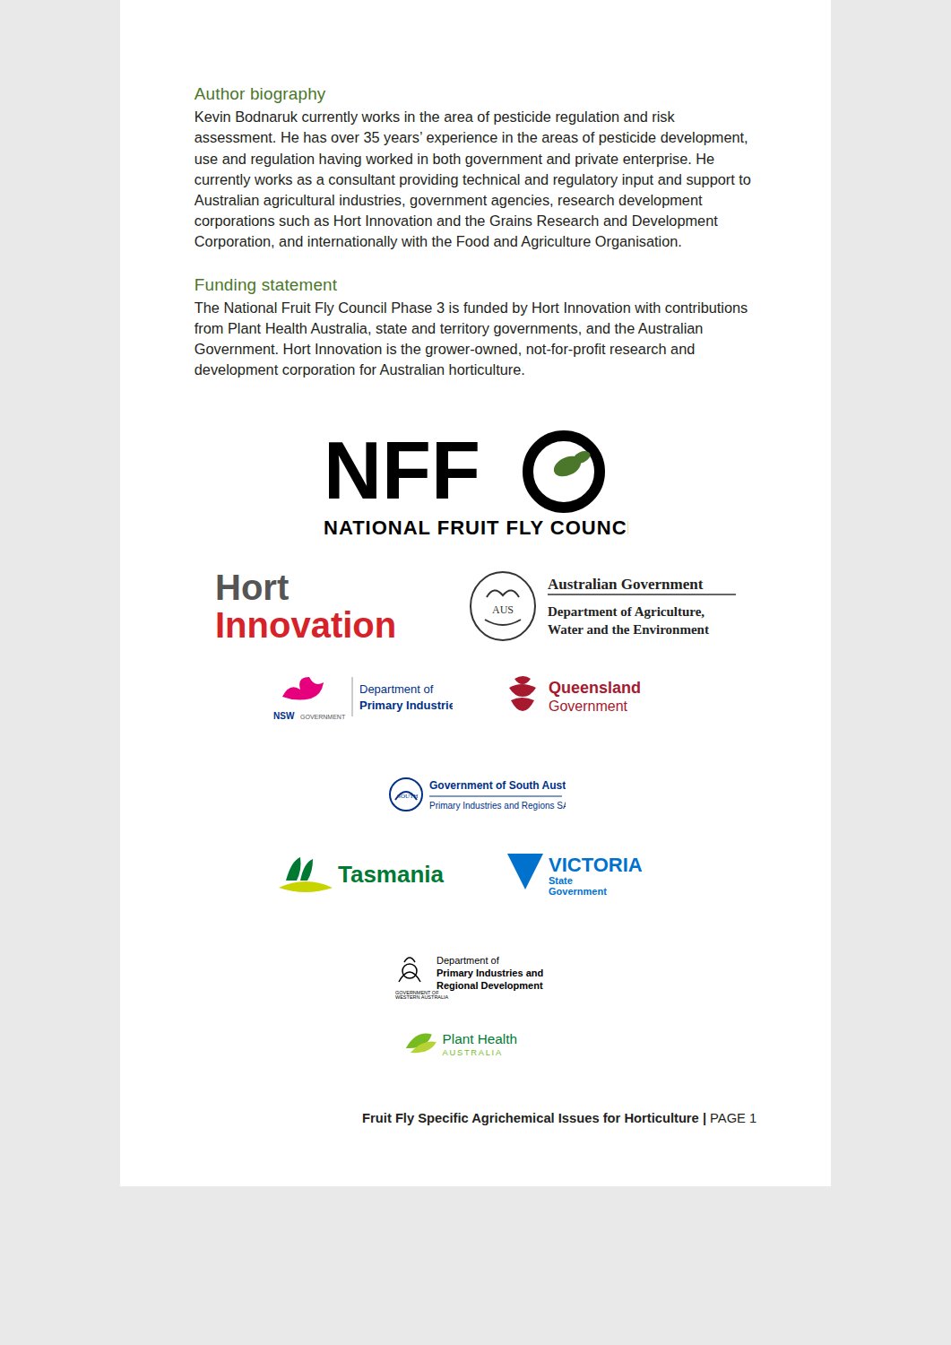Author biography
Kevin Bodnaruk currently works in the area of pesticide regulation and risk assessment. He has over 35 years’ experience in the areas of pesticide development, use and regulation having worked in both government and private enterprise. He currently works as a consultant providing technical and regulatory input and support to Australian agricultural industries, government agencies, research development corporations such as Hort Innovation and the Grains Research and Development Corporation, and internationally with the Food and Agriculture Organisation.
Funding statement
The National Fruit Fly Council Phase 3 is funded by Hort Innovation with contributions from Plant Health Australia, state and territory governments, and the Australian Government. Hort Innovation is the grower-owned, not-for-profit research and development corporation for Australian horticulture.
Fruit Fly Specific Agrichemical Issues for Horticulture | PAGE 1